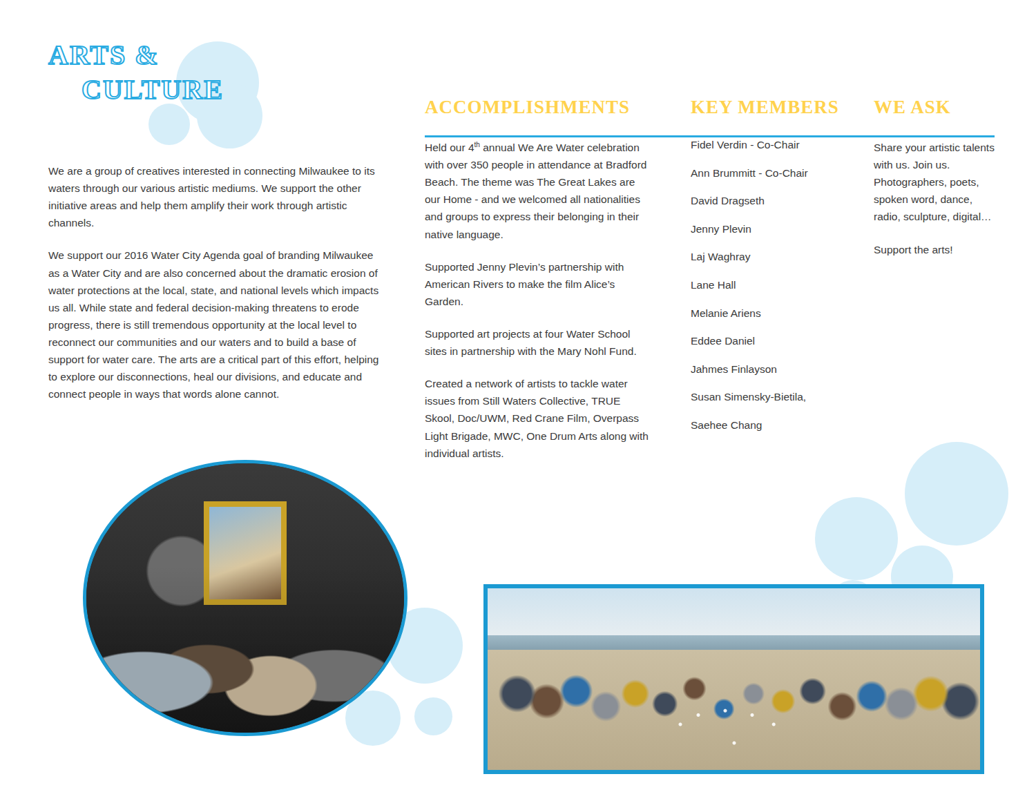ARTS & CULTURE
We are a group of creatives interested in connecting Milwaukee to its waters through our various artistic mediums. We support the other initiative areas and help them amplify their work through artistic channels.
We support our 2016 Water City Agenda goal of branding Milwaukee as a Water City and are also concerned about the dramatic erosion of water protections at the local, state, and national levels which impacts us all. While state and federal decision-making threatens to erode progress, there is still tremendous opportunity at the local level to reconnect our communities and our waters and to build a base of support for water care. The arts are a critical part of this effort, helping to explore our disconnections, heal our divisions, and educate and connect people in ways that words alone cannot.
ACCOMPLISHMENTS
Held our 4th annual We Are Water celebration with over 350 people in attendance at Bradford Beach. The theme was The Great Lakes are our Home - and we welcomed all nationalities and groups to express their belonging in their native language.
Supported Jenny Plevin’s partnership with American Rivers to make the film Alice’s Garden.
Supported art projects at four Water School sites in partnership with the Mary Nohl Fund.
Created a network of artists to tackle water issues from Still Waters Collective, TRUE Skool, Doc/UWM, Red Crane Film, Overpass Light Brigade, MWC, One Drum Arts along with individual artists.
KEY MEMBERS
Fidel Verdin - Co-Chair
Ann Brummitt - Co-Chair
David Dragseth
Jenny Plevin
Laj Waghray
Lane Hall
Melanie Ariens
Eddee Daniel
Jahmes Finlayson
Susan Simensky-Bietila,
Saehee Chang
WE ASK
Share your artistic talents with us. Join us. Photographers, poets, spoken word, dance, radio, sculpture, digital…
Support the arts!